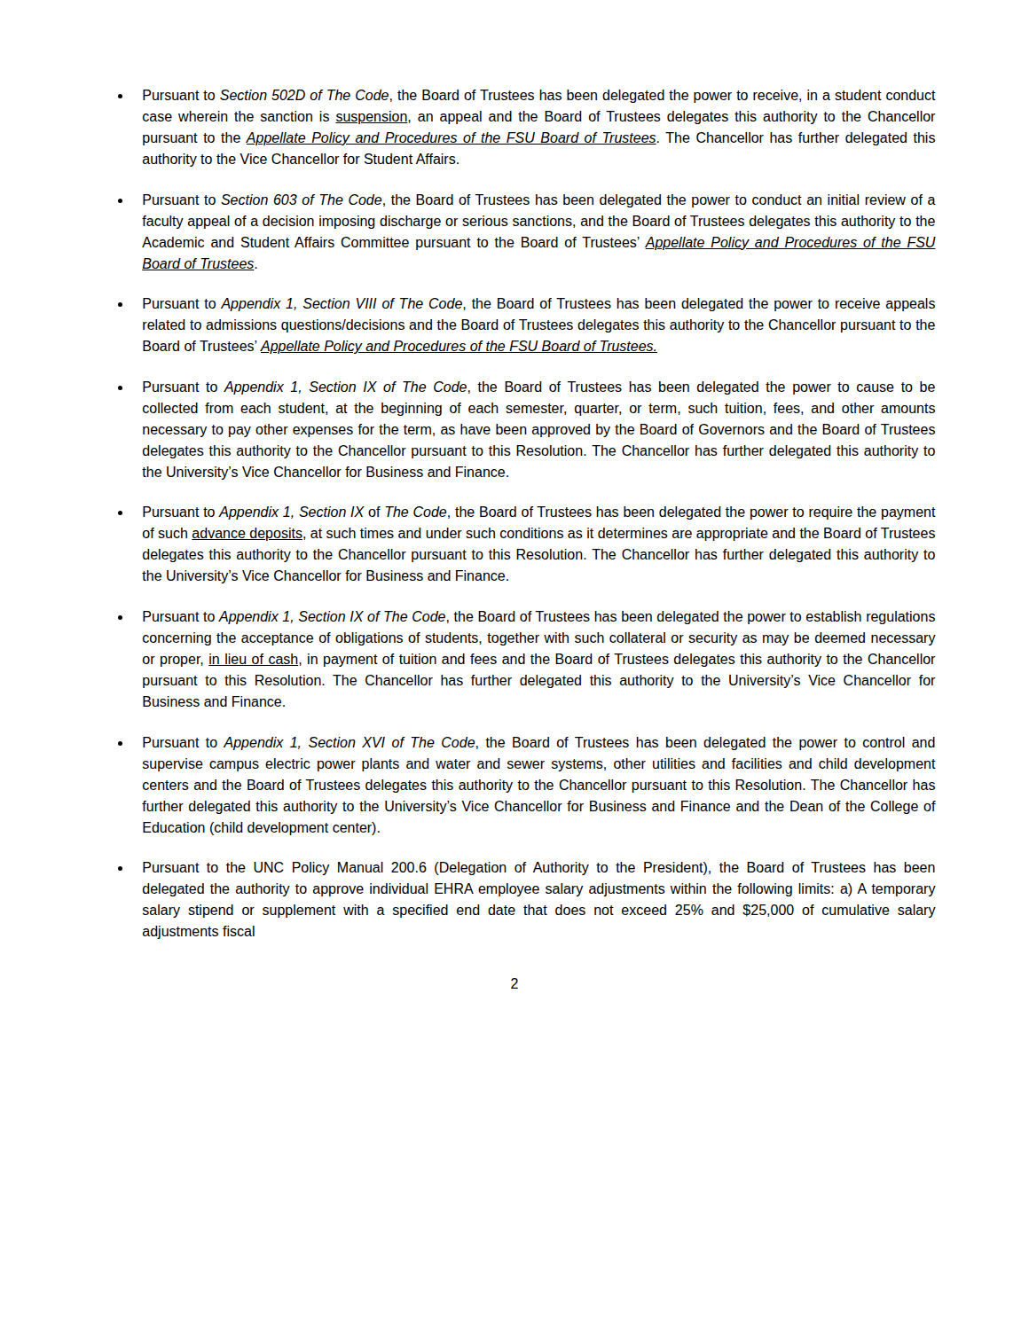Pursuant to Section 502D of The Code, the Board of Trustees has been delegated the power to receive, in a student conduct case wherein the sanction is suspension, an appeal and the Board of Trustees delegates this authority to the Chancellor pursuant to the Appellate Policy and Procedures of the FSU Board of Trustees. The Chancellor has further delegated this authority to the Vice Chancellor for Student Affairs.
Pursuant to Section 603 of The Code, the Board of Trustees has been delegated the power to conduct an initial review of a faculty appeal of a decision imposing discharge or serious sanctions, and the Board of Trustees delegates this authority to the Academic and Student Affairs Committee pursuant to the Board of Trustees’ Appellate Policy and Procedures of the FSU Board of Trustees.
Pursuant to Appendix 1, Section VIII of The Code, the Board of Trustees has been delegated the power to receive appeals related to admissions questions/decisions and the Board of Trustees delegates this authority to the Chancellor pursuant to the Board of Trustees’ Appellate Policy and Procedures of the FSU Board of Trustees.
Pursuant to Appendix 1, Section IX of The Code, the Board of Trustees has been delegated the power to cause to be collected from each student, at the beginning of each semester, quarter, or term, such tuition, fees, and other amounts necessary to pay other expenses for the term, as have been approved by the Board of Governors and the Board of Trustees delegates this authority to the Chancellor pursuant to this Resolution. The Chancellor has further delegated this authority to the University’s Vice Chancellor for Business and Finance.
Pursuant to Appendix 1, Section IX of The Code, the Board of Trustees has been delegated the power to require the payment of such advance deposits, at such times and under such conditions as it determines are appropriate and the Board of Trustees delegates this authority to the Chancellor pursuant to this Resolution. The Chancellor has further delegated this authority to the University’s Vice Chancellor for Business and Finance.
Pursuant to Appendix 1, Section IX of The Code, the Board of Trustees has been delegated the power to establish regulations concerning the acceptance of obligations of students, together with such collateral or security as may be deemed necessary or proper, in lieu of cash, in payment of tuition and fees and the Board of Trustees delegates this authority to the Chancellor pursuant to this Resolution. The Chancellor has further delegated this authority to the University’s Vice Chancellor for Business and Finance.
Pursuant to Appendix 1, Section XVI of The Code, the Board of Trustees has been delegated the power to control and supervise campus electric power plants and water and sewer systems, other utilities and facilities and child development centers and the Board of Trustees delegates this authority to the Chancellor pursuant to this Resolution. The Chancellor has further delegated this authority to the University’s Vice Chancellor for Business and Finance and the Dean of the College of Education (child development center).
Pursuant to the UNC Policy Manual 200.6 (Delegation of Authority to the President), the Board of Trustees has been delegated the authority to approve individual EHRA employee salary adjustments within the following limits: a) A temporary salary stipend or supplement with a specified end date that does not exceed 25% and $25,000 of cumulative salary adjustments fiscal
2